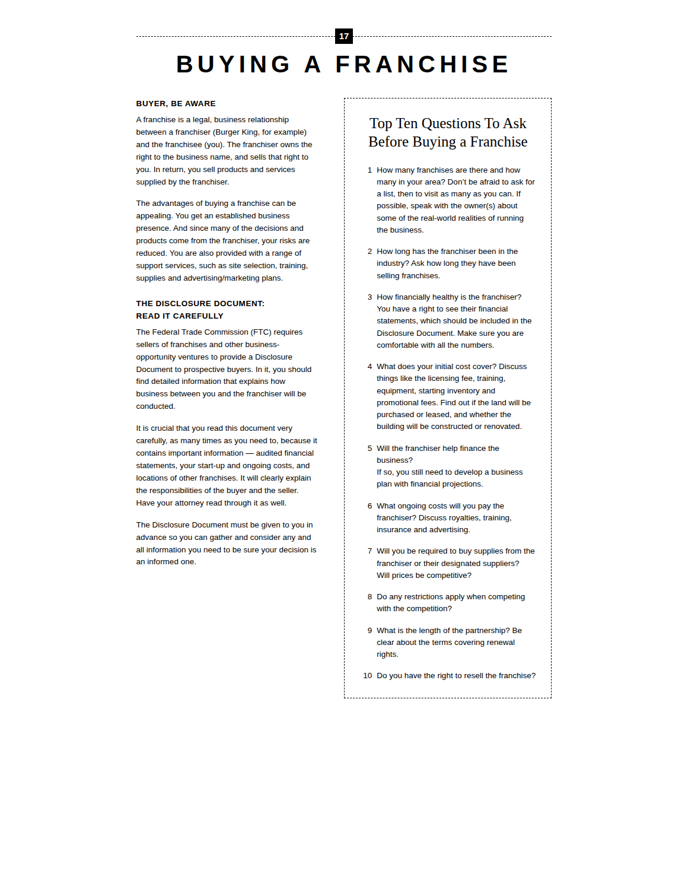17
BUYING A FRANCHISE
Buyer, be aware
A franchise is a legal, business relationship between a franchiser (Burger King, for example) and the franchisee (you). The franchiser owns the right to the business name, and sells that right to you. In return, you sell products and services supplied by the franchiser.
The advantages of buying a franchise can be appealing. You get an established business presence. And since many of the decisions and products come from the franchiser, your risks are reduced. You are also provided with a range of support services, such as site selection, training, supplies and advertising/marketing plans.
The Disclosure Document:
Read it carefully
The Federal Trade Commission (FTC) requires sellers of franchises and other business-opportunity ventures to provide a Disclosure Document to prospective buyers. In it, you should find detailed information that explains how business between you and the franchiser will be conducted.
It is crucial that you read this document very carefully, as many times as you need to, because it contains important information — audited financial statements, your start-up and ongoing costs, and locations of other franchises. It will clearly explain the responsibilities of the buyer and the seller. Have your attorney read through it as well.
The Disclosure Document must be given to you in advance so you can gather and consider any and all information you need to be sure your decision is an informed one.
Top Ten Questions To Ask
Before Buying a Franchise
How many franchises are there and how many in your area? Don’t be afraid to ask for a list, then to visit as many as you can. If possible, speak with the owner(s) about some of the real-world realities of running the business.
How long has the franchiser been in the industry? Ask how long they have been selling franchises.
How financially healthy is the franchiser?
You have a right to see their financial statements, which should be included in the Disclosure Document. Make sure you are comfortable with all the numbers.
What does your initial cost cover? Discuss things like the licensing fee, training, equipment, starting inventory and promotional fees. Find out if the land will be purchased or leased, and whether the building will be constructed or renovated.
Will the franchiser help finance the business?
If so, you still need to develop a business plan with financial projections.
What ongoing costs will you pay the franchiser? Discuss royalties, training, insurance and advertising.
Will you be required to buy supplies from the franchiser or their designated suppliers?
Will prices be competitive?
Do any restrictions apply when competing with the competition?
What is the length of the partnership? Be clear about the terms covering renewal rights.
Do you have the right to resell the franchise?